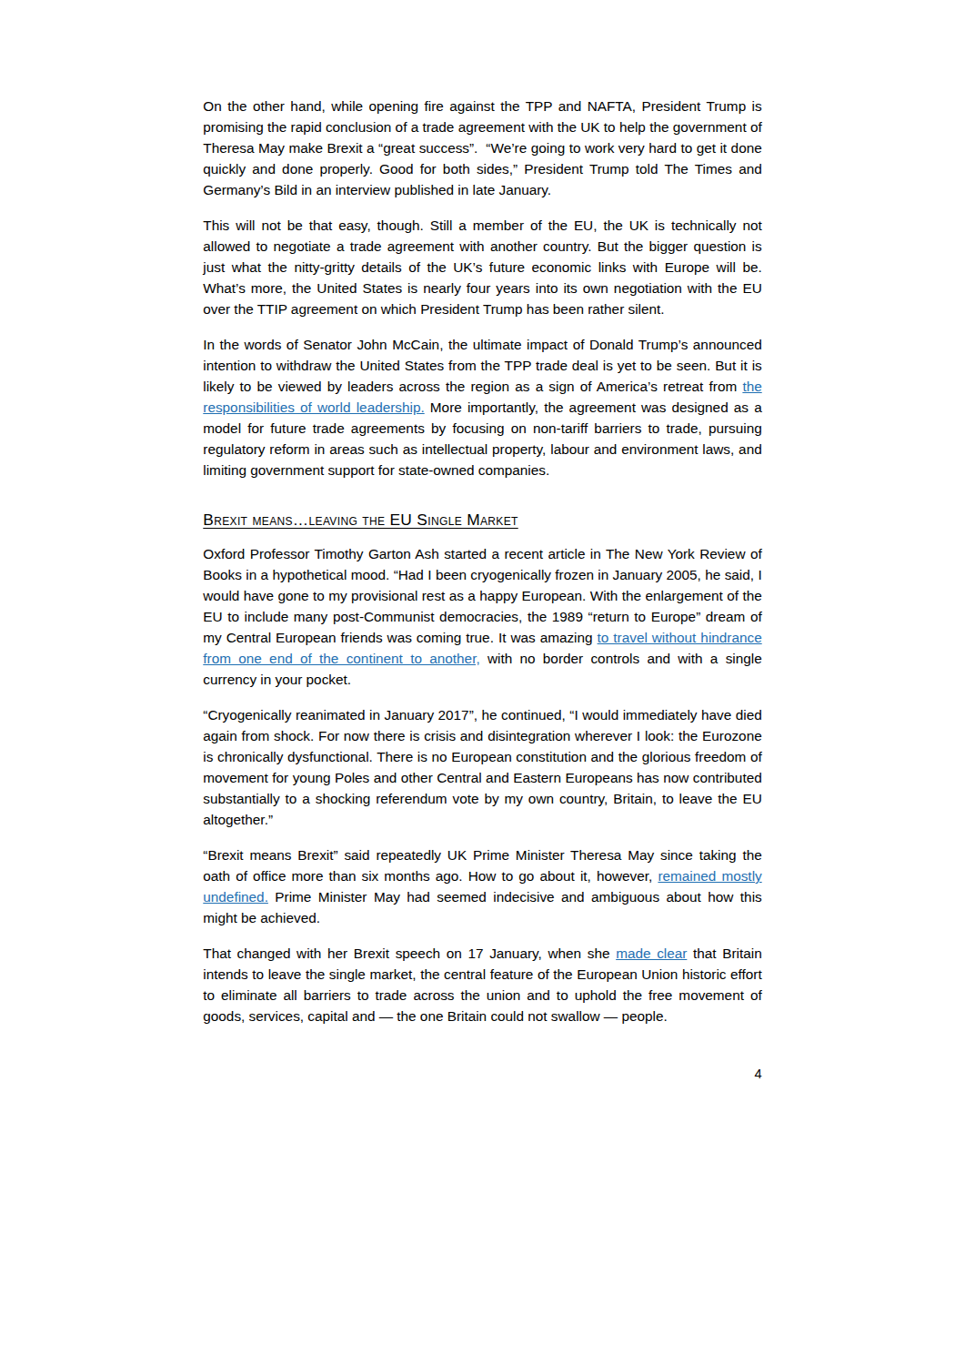On the other hand, while opening fire against the TPP and NAFTA, President Trump is promising the rapid conclusion of a trade agreement with the UK to help the government of Theresa May make Brexit a “great success”. “We’re going to work very hard to get it done quickly and done properly. Good for both sides,” President Trump told The Times and Germany’s Bild in an interview published in late January.
This will not be that easy, though. Still a member of the EU, the UK is technically not allowed to negotiate a trade agreement with another country. But the bigger question is just what the nitty-gritty details of the UK’s future economic links with Europe will be. What’s more, the United States is nearly four years into its own negotiation with the EU over the TTIP agreement on which President Trump has been rather silent.
In the words of Senator John McCain, the ultimate impact of Donald Trump’s announced intention to withdraw the United States from the TPP trade deal is yet to be seen. But it is likely to be viewed by leaders across the region as a sign of America’s retreat from the responsibilities of world leadership. More importantly, the agreement was designed as a model for future trade agreements by focusing on non-tariff barriers to trade, pursuing regulatory reform in areas such as intellectual property, labour and environment laws, and limiting government support for state-owned companies.
Brexit means…leaving the EU Single Market
Oxford Professor Timothy Garton Ash started a recent article in The New York Review of Books in a hypothetical mood. “Had I been cryogenically frozen in January 2005, he said, I would have gone to my provisional rest as a happy European. With the enlargement of the EU to include many post-Communist democracies, the 1989 “return to Europe” dream of my Central European friends was coming true. It was amazing to travel without hindrance from one end of the continent to another, with no border controls and with a single currency in your pocket.
“Cryogenically reanimated in January 2017”, he continued, “I would immediately have died again from shock. For now there is crisis and disintegration wherever I look: the Eurozone is chronically dysfunctional. There is no European constitution and the glorious freedom of movement for young Poles and other Central and Eastern Europeans has now contributed substantially to a shocking referendum vote by my own country, Britain, to leave the EU altogether.”
“Brexit means Brexit” said repeatedly UK Prime Minister Theresa May since taking the oath of office more than six months ago. How to go about it, however, remained mostly undefined. Prime Minister May had seemed indecisive and ambiguous about how this might be achieved.
That changed with her Brexit speech on 17 January, when she made clear that Britain intends to leave the single market, the central feature of the European Union historic effort to eliminate all barriers to trade across the union and to uphold the free movement of goods, services, capital and — the one Britain could not swallow — people.
4